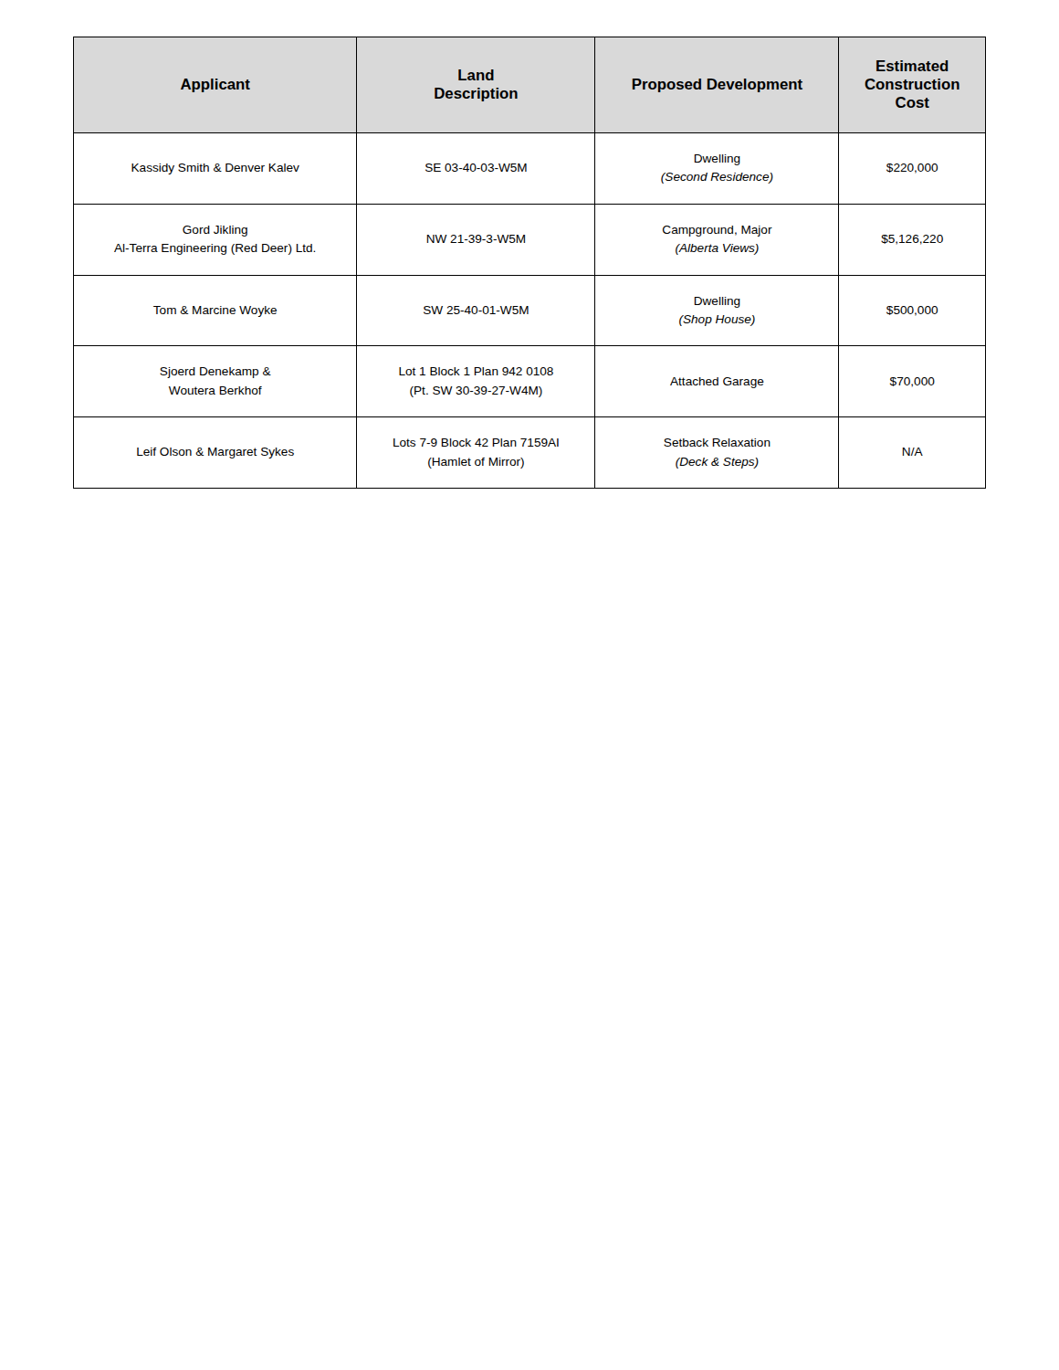| Applicant | Land Description | Proposed Development | Estimated Construction Cost |
| --- | --- | --- | --- |
| Kassidy Smith & Denver Kalev | SE 03-40-03-W5M | Dwelling (Second Residence) | $220,000 |
| Gord Jikling Al-Terra Engineering (Red Deer) Ltd. | NW 21-39-3-W5M | Campground, Major (Alberta Views) | $5,126,220 |
| Tom & Marcine Woyke | SW 25-40-01-W5M | Dwelling (Shop House) | $500,000 |
| Sjoerd Denekamp & Woutera Berkhof | Lot 1 Block 1 Plan 942 0108 (Pt. SW 30-39-27-W4M) | Attached Garage | $70,000 |
| Leif Olson & Margaret Sykes | Lots 7-9 Block 42 Plan 7159AI (Hamlet of Mirror) | Setback Relaxation (Deck & Steps) | N/A |